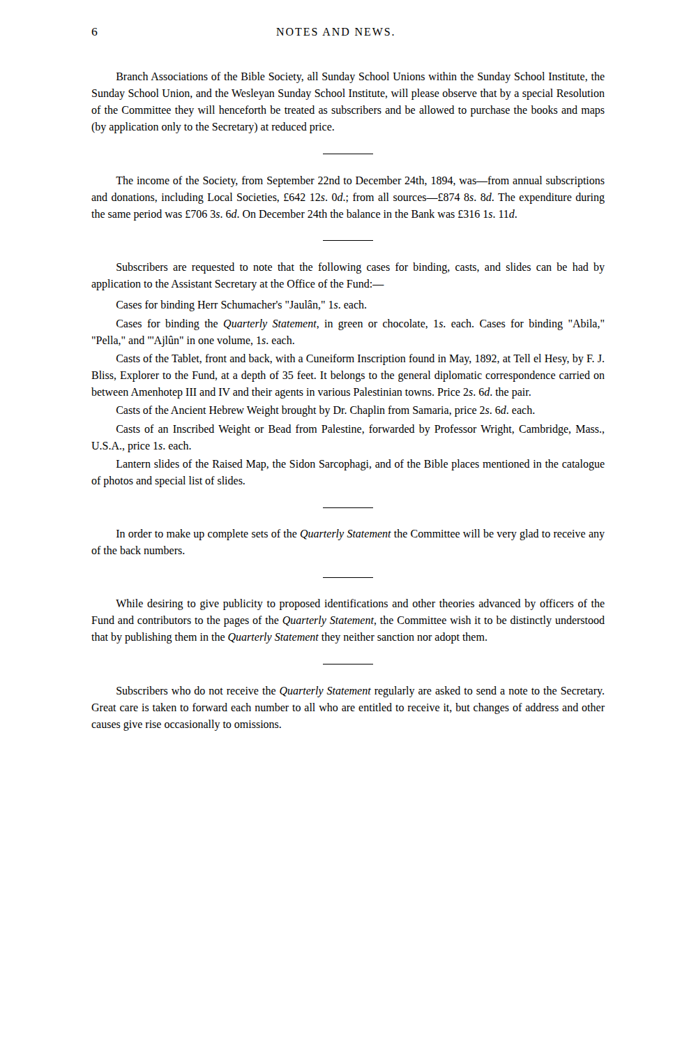6
Notes and News.
Branch Associations of the Bible Society, all Sunday School Unions within the Sunday School Institute, the Sunday School Union, and the Wesleyan Sunday School Institute, will please observe that by a special Resolution of the Committee they will henceforth be treated as subscribers and be allowed to purchase the books and maps (by application only to the Secretary) at reduced price.
The income of the Society, from September 22nd to December 24th, 1894, was—from annual subscriptions and donations, including Local Societies, £642 12s. 0d.; from all sources—£874 8s. 8d. The expenditure during the same period was £706 3s. 6d. On December 24th the balance in the Bank was £316 1s. 11d.
Subscribers are requested to note that the following cases for binding, casts, and slides can be had by application to the Assistant Secretary at the Office of the Fund:—
Cases for binding Herr Schumacher's "Jaulân," 1s. each.
Cases for binding the Quarterly Statement, in green or chocolate, 1s. each. Cases for binding "Abila," "Pella," and "'Ajlûn" in one volume, 1s. each.
Casts of the Tablet, front and back, with a Cuneiform Inscription found in May, 1892, at Tell el Hesy, by F. J. Bliss, Explorer to the Fund, at a depth of 35 feet. It belongs to the general diplomatic correspondence carried on between Amenhotep III and IV and their agents in various Palestinian towns. Price 2s. 6d. the pair.
Casts of the Ancient Hebrew Weight brought by Dr. Chaplin from Samaria, price 2s. 6d. each.
Casts of an Inscribed Weight or Bead from Palestine, forwarded by Professor Wright, Cambridge, Mass., U.S.A., price 1s. each.
Lantern slides of the Raised Map, the Sidon Sarcophagi, and of the Bible places mentioned in the catalogue of photos and special list of slides.
In order to make up complete sets of the Quarterly Statement the Committee will be very glad to receive any of the back numbers.
While desiring to give publicity to proposed identifications and other theories advanced by officers of the Fund and contributors to the pages of the Quarterly Statement, the Committee wish it to be distinctly understood that by publishing them in the Quarterly Statement they neither sanction nor adopt them.
Subscribers who do not receive the Quarterly Statement regularly are asked to send a note to the Secretary. Great care is taken to forward each number to all who are entitled to receive it, but changes of address and other causes give rise occasionally to omissions.